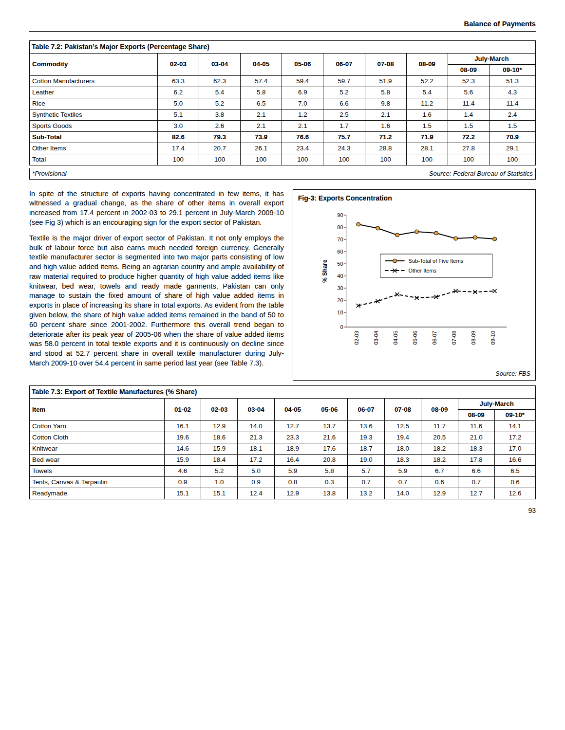Balance of Payments
Table 7.2: Pakistan’s Major Exports (Percentage Share)
| Commodity | 02-03 | 03-04 | 04-05 | 05-06 | 06-07 | 07-08 | 08-09 | July-March |
| --- | --- | --- | --- | --- | --- | --- | --- | --- |
| 08-09 | 09-10* |
| Cotton Manufacturers | 63.3 | 62.3 | 57.4 | 59.4 | 59.7 | 51.9 | 52.2 | 52.3 | 51.3 |
| Leather | 6.2 | 5.4 | 5.8 | 6.9 | 5.2 | 5.8 | 5.4 | 5.6 | 4.3 |
| Rice | 5.0 | 5.2 | 6.5 | 7.0 | 6.6 | 9.8 | 11.2 | 11.4 | 11.4 |
| Synthetic Textiles | 5.1 | 3.8 | 2.1 | 1.2 | 2.5 | 2.1 | 1.6 | 1.4 | 2.4 |
| Sports Goods | 3.0 | 2.6 | 2.1 | 2.1 | 1.7 | 1.6 | 1.5 | 1.5 | 1.5 |
| Sub-Total | 82.6 | 79.3 | 73.9 | 76.6 | 75.7 | 71.2 | 71.9 | 72.2 | 70.9 |
| Other Items | 17.4 | 20.7 | 26.1 | 23.4 | 24.3 | 28.8 | 28.1 | 27.8 | 29.1 |
| Total | 100 | 100 | 100 | 100 | 100 | 100 | 100 | 100 | 100 |
*Provisional Source: Federal Bureau of Statistics
Fig-3: Exports Concentration
90 80 70 60 50 40 30 20 10 0 % Share Sub-Total of Five Items Other Items 02-03 03-04 04-05 05-06 06-07 07-08 08-09 09-10
Source: FBS
In spite of the structure of exports having concentrated in few items, it has witnessed a gradual change, as the share of other items in overall export increased from 17.4 percent in 2002-03 to 29.1 percent in July-March 2009-10 (see Fig 3) which is an encouraging sign for the export sector of Pakistan.
Textile is the major driver of export sector of Pakistan. It not only employs the bulk of labour force but also earns much needed foreign currency. Generally textile manufacturer sector is segmented into two major parts consisting of low and high value added items. Being an agrarian country and ample availability of raw material required to produce higher quantity of high value added items like knitwear, bed wear, towels and ready made garments, Pakistan can only manage to sustain the fixed amount of share of high value added items in exports in place of increasing its share in total exports. As evident from the table given below, the share of high value added items remained in the band of 50 to 60 percent share since 2001-2002. Furthermore this overall trend began to deteriorate after its peak year of 2005-06 when the share of value added items was 58.0 percent in total textile exports and it is continuously on decline since and stood at 52.7 percent share in overall textile manufacturer during July-March 2009-10 over 54.4 percent in same period last year (see Table 7.3).
Table 7.3: Export of Textile Manufactures (% Share)
| Item | 01-02 | 02-03 | 03-04 | 04-05 | 05-06 | 06-07 | 07-08 | 08-09 | July-March |
| --- | --- | --- | --- | --- | --- | --- | --- | --- | --- |
| 08-09 | 09-10* |
| Cotton Yarn | 16.1 | 12.9 | 14.0 | 12.7 | 13.7 | 13.6 | 12.5 | 11.7 | 11.6 | 14.1 |
| Cotton Cloth | 19.6 | 18.6 | 21.3 | 23.3 | 21.6 | 19.3 | 19.4 | 20.5 | 21.0 | 17.2 |
| Knitwear | 14.6 | 15.9 | 18.1 | 18.9 | 17.6 | 18.7 | 18.0 | 18.2 | 18.3 | 17.0 |
| Bed wear | 15.9 | 18.4 | 17.2 | 16.4 | 20.8 | 19.0 | 18.3 | 18.2 | 17.8 | 16.6 |
| Towels | 4.6 | 5.2 | 5.0 | 5.9 | 5.8 | 5.7 | 5.9 | 6.7 | 6.6 | 6.5 |
| Tents, Canvas & Tarpaulin | 0.9 | 1.0 | 0.9 | 0.8 | 0.3 | 0.7 | 0.7 | 0.6 | 0.7 | 0.6 |
| Readymade | 15.1 | 15.1 | 12.4 | 12.9 | 13.8 | 13.2 | 14.0 | 12.9 | 12.7 | 12.6 |
93